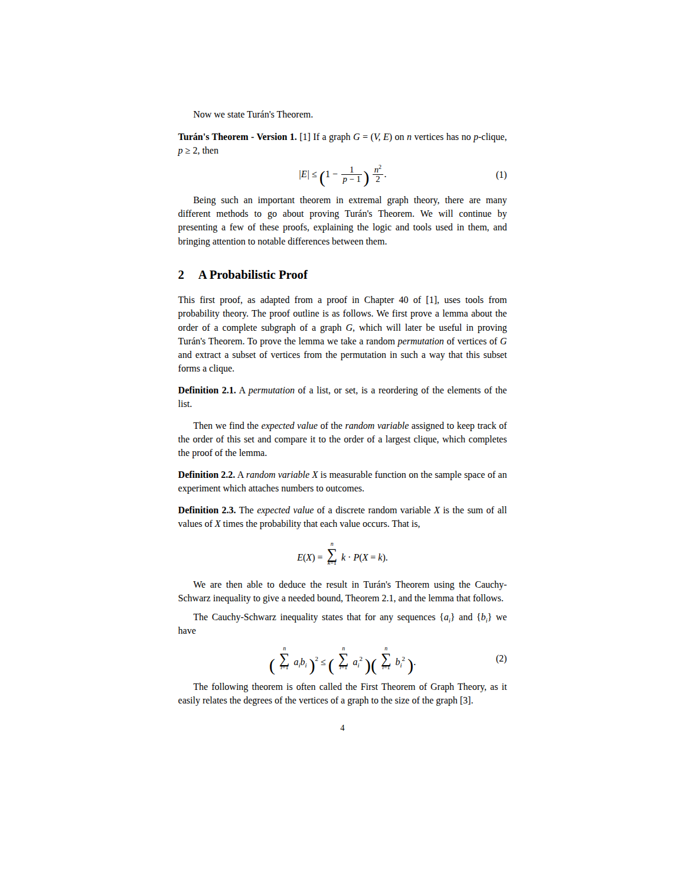Now we state Turán's Theorem.
Turán's Theorem - Version 1. [1] If a graph G = (V, E) on n vertices has no p-clique, p ≥ 2, then
|E| ≤ (1 − 1 p − 1) n22. (1)
Being such an important theorem in extremal graph theory, there are many different methods to go about proving Turán's Theorem. We will continue by presenting a few of these proofs, explaining the logic and tools used in them, and bringing attention to notable differences between them.
2 A Probabilistic Proof
This first proof, as adapted from a proof in Chapter 40 of [1], uses tools from probability theory. The proof outline is as follows. We first prove a lemma about the order of a complete subgraph of a graph G, which will later be useful in proving Turán's Theorem. To prove the lemma we take a random permutation of vertices of G and extract a subset of vertices from the permutation in such a way that this subset forms a clique.
Definition 2.1. A permutation of a list, or set, is a reordering of the elements of the list.
Then we find the expected value of the random variable assigned to keep track of the order of this set and compare it to the order of a largest clique, which completes the proof of the lemma.
Definition 2.2. A random variable X is measurable function on the sample space of an experiment which attaches numbers to outcomes.
Definition 2.3. The expected value of a discrete random variable X is the sum of all values of X times the probability that each value occurs. That is,
E(X) = n∑k=1 k · P(X = k).
We are then able to deduce the result in Turán's Theorem using the Cauchy-Schwarz inequality to give a needed bound, Theorem 2.1, and the lemma that follows.
The Cauchy-Schwarz inequality states that for any sequences {ai} and {bi} we have
( n∑i=1 aibi )2 ≤ ( n∑i=1 ai2 )( n∑i=1 bi2 ). (2)
The following theorem is often called the First Theorem of Graph Theory, as it easily relates the degrees of the vertices of a graph to the size of the graph [3].
4